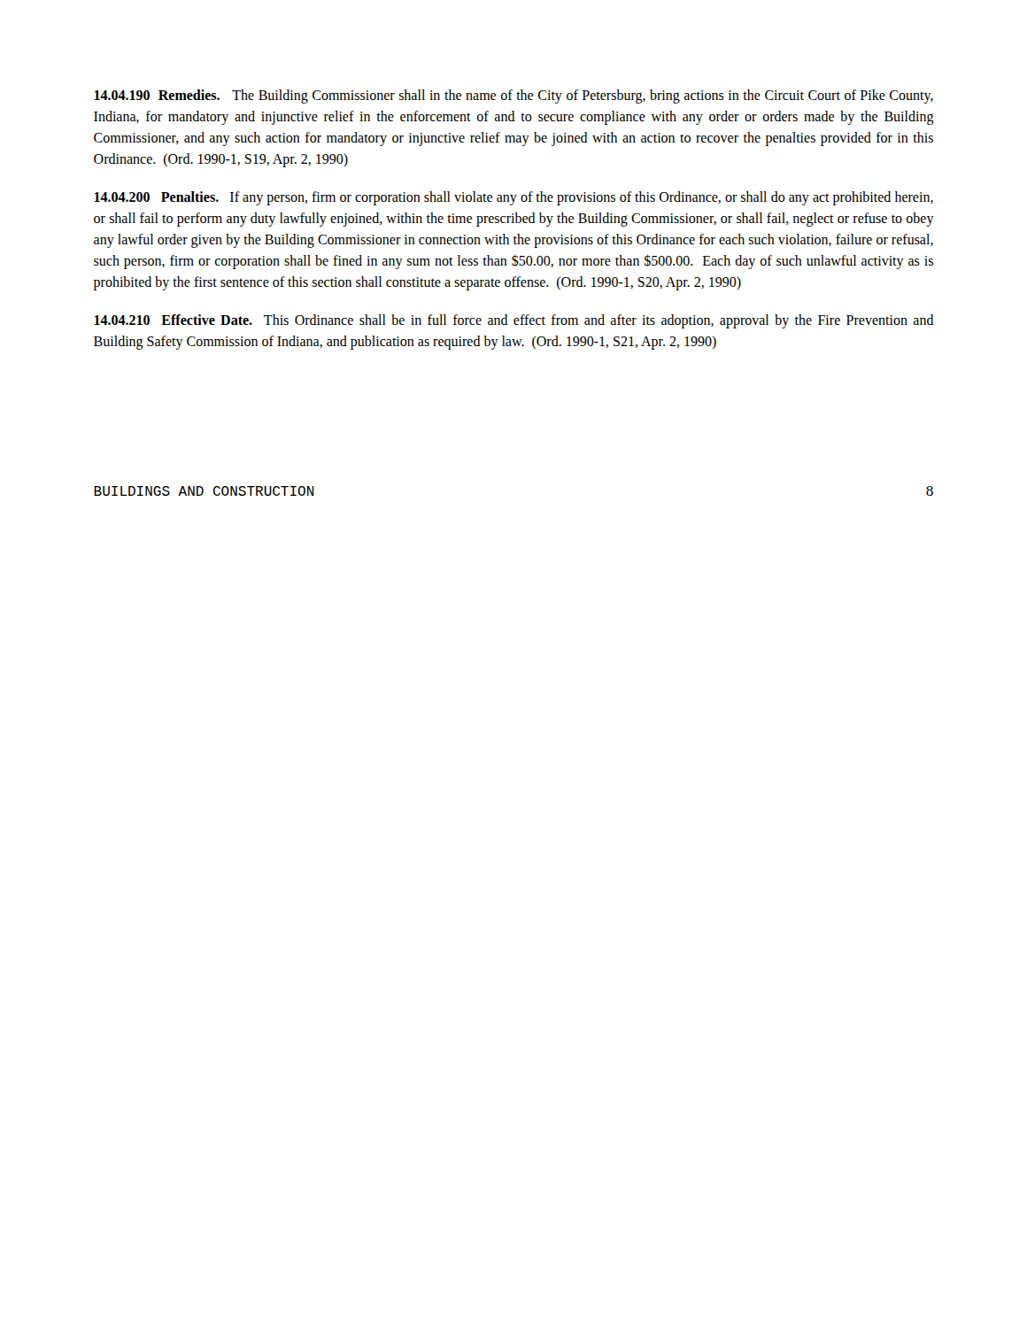14.04.190 Remedies. The Building Commissioner shall in the name of the City of Petersburg, bring actions in the Circuit Court of Pike County, Indiana, for mandatory and injunctive relief in the enforcement of and to secure compliance with any order or orders made by the Building Commissioner, and any such action for mandatory or injunctive relief may be joined with an action to recover the penalties provided for in this Ordinance. (Ord. 1990-1, S19, Apr. 2, 1990)
14.04.200 Penalties. If any person, firm or corporation shall violate any of the provisions of this Ordinance, or shall do any act prohibited herein, or shall fail to perform any duty lawfully enjoined, within the time prescribed by the Building Commissioner, or shall fail, neglect or refuse to obey any lawful order given by the Building Commissioner in connection with the provisions of this Ordinance for each such violation, failure or refusal, such person, firm or corporation shall be fined in any sum not less than $50.00, nor more than $500.00. Each day of such unlawful activity as is prohibited by the first sentence of this section shall constitute a separate offense. (Ord. 1990-1, S20, Apr. 2, 1990)
14.04.210 Effective Date. This Ordinance shall be in full force and effect from and after its adoption, approval by the Fire Prevention and Building Safety Commission of Indiana, and publication as required by law. (Ord. 1990-1, S21, Apr. 2, 1990)
BUILDINGS AND CONSTRUCTION 8